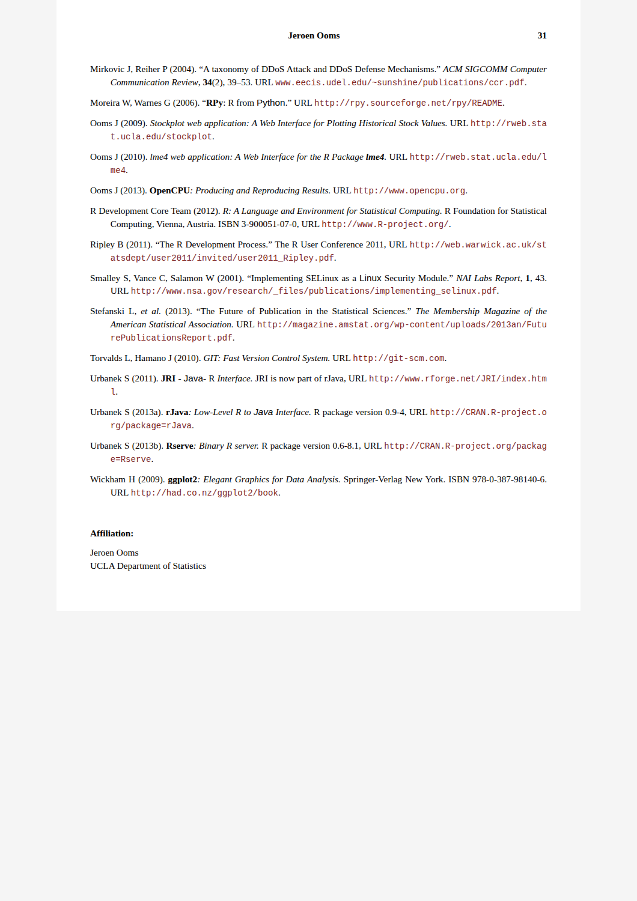Jeroen Ooms 31
Mirkovic J, Reiher P (2004). “A taxonomy of DDoS Attack and DDoS Defense Mechanisms.” ACM SIGCOMM Computer Communication Review, 34(2), 39–53. URL www.eecis.udel.edu/~sunshine/publications/ccr.pdf.
Moreira W, Warnes G (2006). “RPy: R from Python.” URL http://rpy.sourceforge.net/rpy/README.
Ooms J (2009). Stockplot web application: A Web Interface for Plotting Historical Stock Values. URL http://rweb.stat.ucla.edu/stockplot.
Ooms J (2010). lme4 web application: A Web Interface for the R Package lme4. URL http://rweb.stat.ucla.edu/lme4.
Ooms J (2013). OpenCPU: Producing and Reproducing Results. URL http://www.opencpu.org.
R Development Core Team (2012). R: A Language and Environment for Statistical Computing. R Foundation for Statistical Computing, Vienna, Austria. ISBN 3-900051-07-0, URL http://www.R-project.org/.
Ripley B (2011). “The R Development Process.” The R User Conference 2011, URL http://web.warwick.ac.uk/statsdept/user2011/invited/user2011_Ripley.pdf.
Smalley S, Vance C, Salamon W (2001). “Implementing SELinux as a Linux Security Module.” NAI Labs Report, 1, 43. URL http://www.nsa.gov/research/_files/publications/implementing_selinux.pdf.
Stefanski L, et al. (2013). “The Future of Publication in the Statistical Sciences.” The Membership Magazine of the American Statistical Association. URL http://magazine.amstat.org/wp-content/uploads/2013an/FuturePublicationsReport.pdf.
Torvalds L, Hamano J (2010). GIT: Fast Version Control System. URL http://git-scm.com.
Urbanek S (2011). JRI - Java- R Interface. JRI is now part of rJava, URL http://www.rforge.net/JRI/index.html.
Urbanek S (2013a). rJava: Low-Level R to Java Interface. R package version 0.9-4, URL http://CRAN.R-project.org/package=rJava.
Urbanek S (2013b). Rserve: Binary R server. R package version 0.6-8.1, URL http://CRAN.R-project.org/package=Rserve.
Wickham H (2009). ggplot2: Elegant Graphics for Data Analysis. Springer-Verlag New York. ISBN 978-0-387-98140-6. URL http://had.co.nz/ggplot2/book.
Affiliation:
Jeroen Ooms
UCLA Department of Statistics